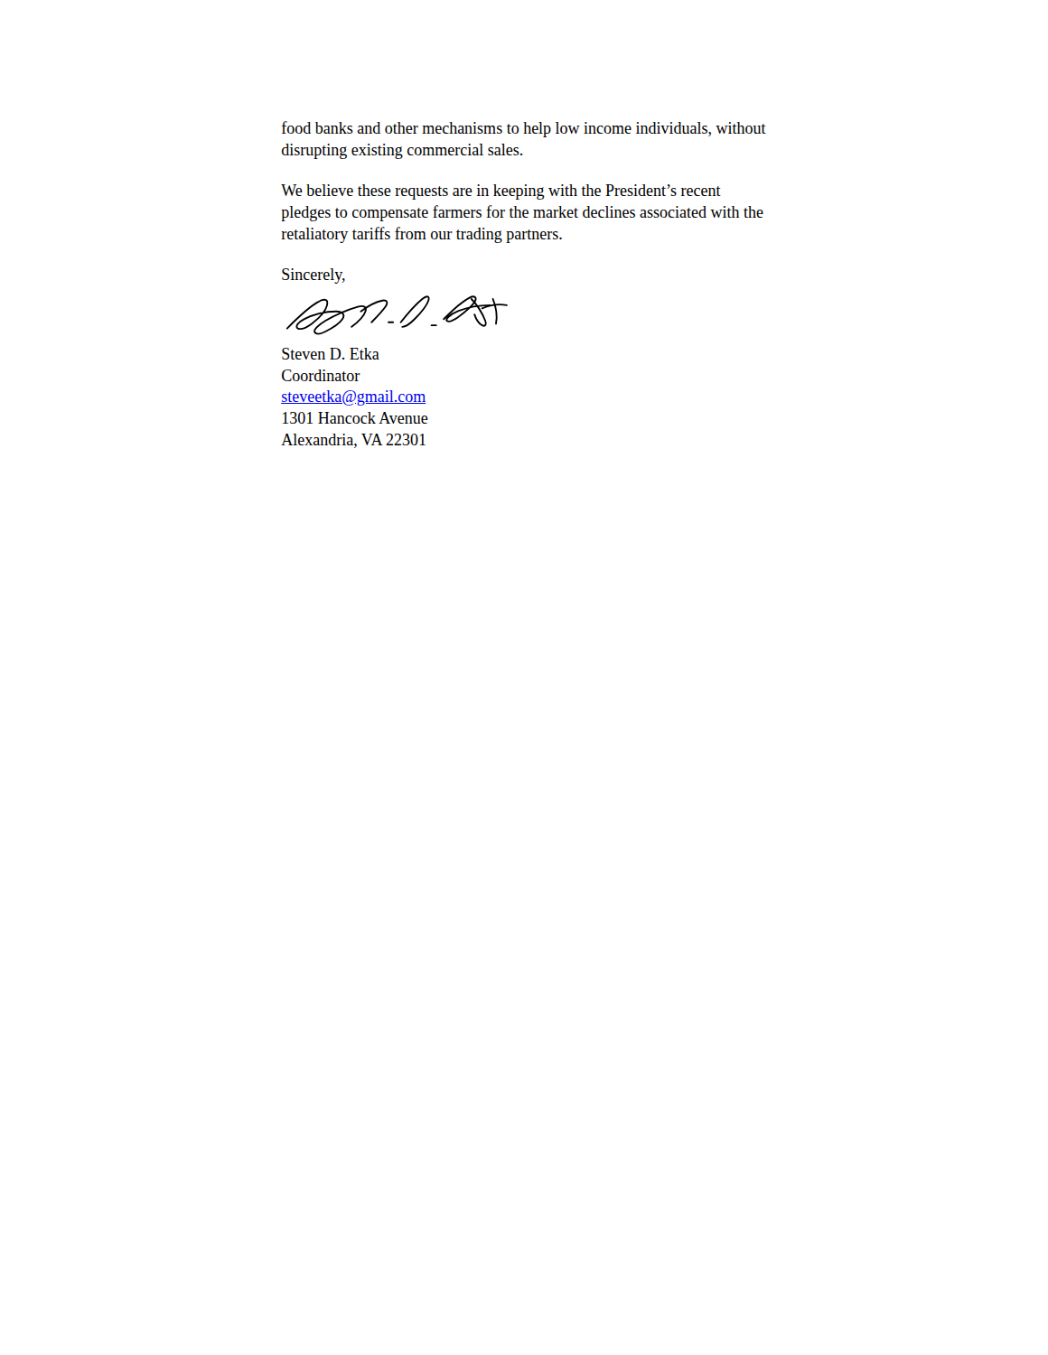food banks and other mechanisms to help low income individuals, without disrupting existing commercial sales.
We believe these requests are in keeping with the President’s recent pledges to compensate farmers for the market declines associated with the retaliatory tariffs from our trading partners.
Sincerely,
Steven D. Etka
Coordinator
steveetka@gmail.com
1301 Hancock Avenue
Alexandria, VA 22301